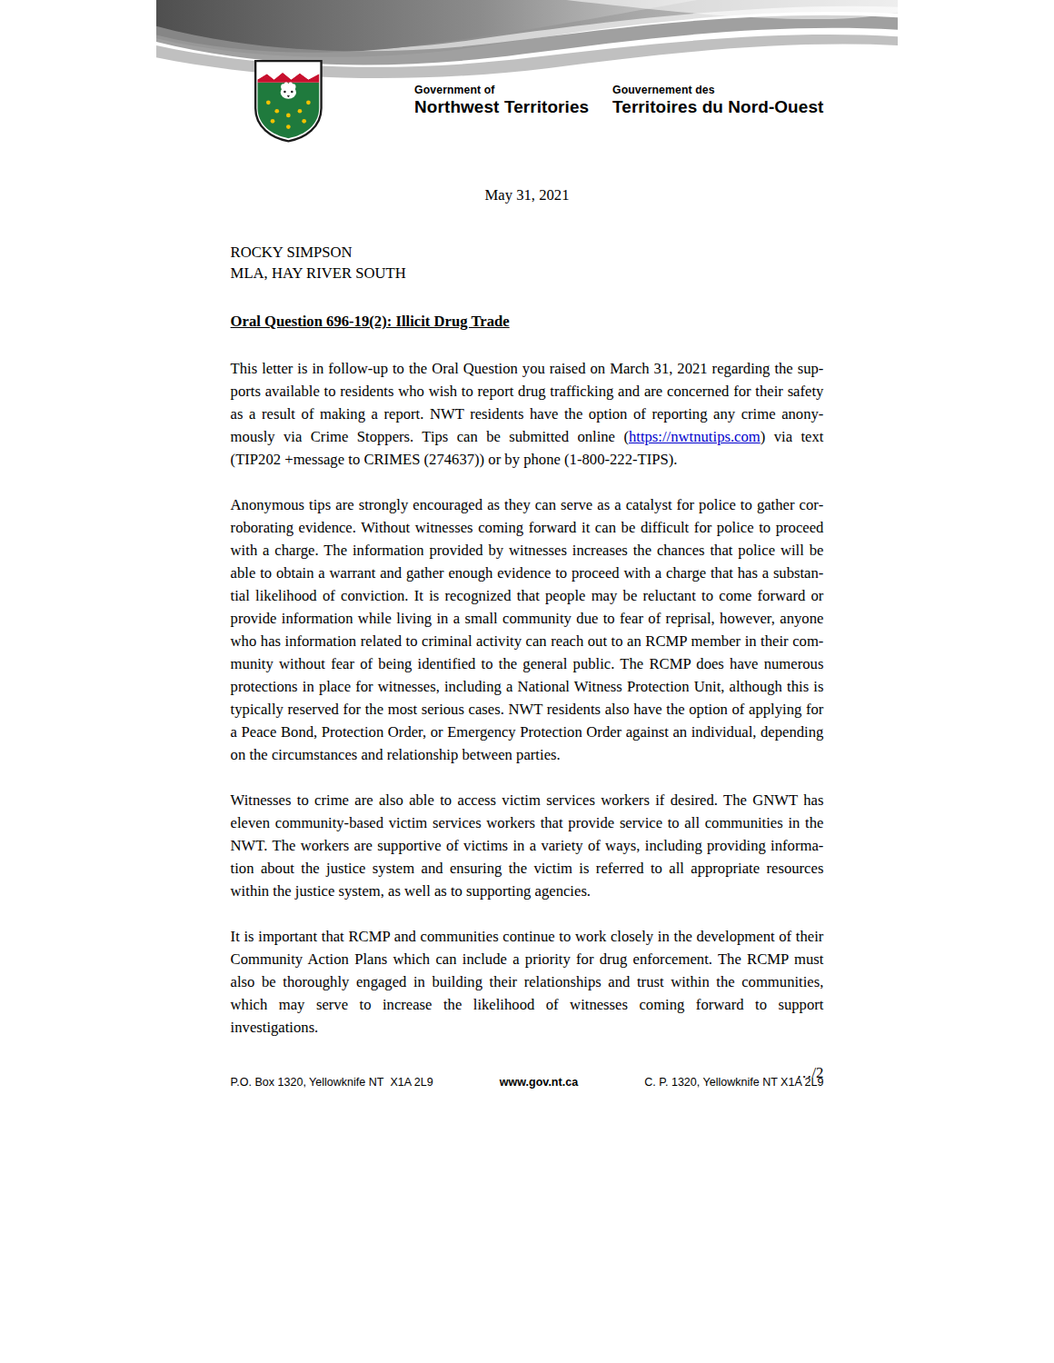Government of
Gouvernement des
Northwest Territories
Territoires du Nord-Ouest
May 31, 2021
ROCKY SIMPSON
MLA, HAY RIVER SOUTH
Oral Question 696-19(2): Illicit Drug Trade
This letter is in follow-up to the Oral Question you raised on March 31, 2021 regarding the supports available to residents who wish to report drug trafficking and are concerned for their safety as a result of making a report. NWT residents have the option of reporting any crime anonymously via Crime Stoppers. Tips can be submitted online (https://nwtnutips.com) via text (TIP202 +message to CRIMES (274637)) or by phone (1-800-222-TIPS).
Anonymous tips are strongly encouraged as they can serve as a catalyst for police to gather corroborating evidence. Without witnesses coming forward it can be difficult for police to proceed with a charge. The information provided by witnesses increases the chances that police will be able to obtain a warrant and gather enough evidence to proceed with a charge that has a substantial likelihood of conviction. It is recognized that people may be reluctant to come forward or provide information while living in a small community due to fear of reprisal, however, anyone who has information related to criminal activity can reach out to an RCMP member in their community without fear of being identified to the general public. The RCMP does have numerous protections in place for witnesses, including a National Witness Protection Unit, although this is typically reserved for the most serious cases. NWT residents also have the option of applying for a Peace Bond, Protection Order, or Emergency Protection Order against an individual, depending on the circumstances and relationship between parties.
Witnesses to crime are also able to access victim services workers if desired. The GNWT has eleven community-based victim services workers that provide service to all communities in the NWT. The workers are supportive of victims in a variety of ways, including providing information about the justice system and ensuring the victim is referred to all appropriate resources within the justice system, as well as to supporting agencies.
It is important that RCMP and communities continue to work closely in the development of their Community Action Plans which can include a priority for drug enforcement. The RCMP must also be thoroughly engaged in building their relationships and trust within the communities, which may serve to increase the likelihood of witnesses coming forward to support investigations.
…/2
P.O. Box 1320, Yellowknife NT X1A 2L9
www.gov.nt.ca
C. P. 1320, Yellowknife NT X1A 2L9